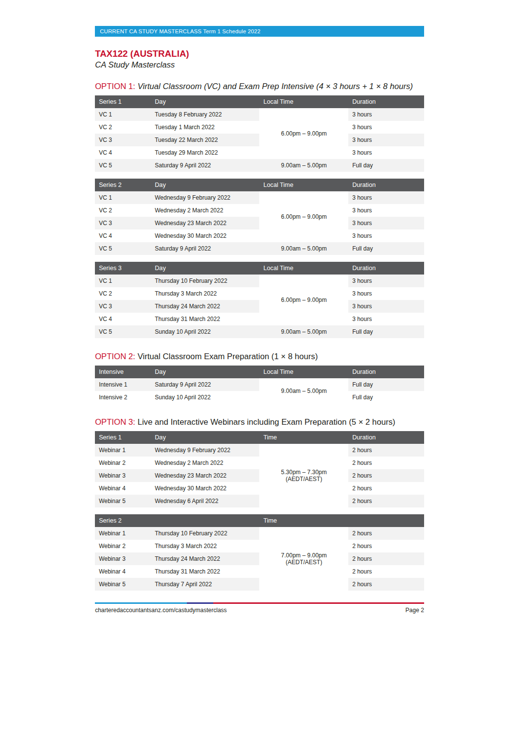CURRENT CA STUDY MASTERCLASS Term 1 Schedule 2022
TAX122 (AUSTRALIA)
CA Study Masterclass
OPTION 1: Virtual Classroom (VC) and Exam Prep Intensive (4 × 3 hours + 1 × 8 hours)
| Series 1 | Day | Local Time | Duration |
| --- | --- | --- | --- |
| VC 1 | Tuesday 8 February 2022 | 6.00pm – 9.00pm | 3 hours |
| VC 2 | Tuesday 1 March 2022 | 3 hours |
| VC 3 | Tuesday 22 March 2022 | 3 hours |
| VC 4 | Tuesday 29 March 2022 | 3 hours |
| VC 5 | Saturday 9 April 2022 | 9.00am – 5.00pm | Full day |
| Series 2 | Day | Local Time | Duration |
| --- | --- | --- | --- |
| VC 1 | Wednesday 9 February 2022 | 6.00pm – 9.00pm | 3 hours |
| VC 2 | Wednesday 2 March 2022 | 3 hours |
| VC 3 | Wednesday 23 March 2022 | 3 hours |
| VC 4 | Wednesday 30 March 2022 | 3 hours |
| VC 5 | Saturday 9 April 2022 | 9.00am – 5.00pm | Full day |
| Series 3 | Day | Local Time | Duration |
| --- | --- | --- | --- |
| VC 1 | Thursday 10 February 2022 | 6.00pm – 9.00pm | 3 hours |
| VC 2 | Thursday 3 March 2022 | 3 hours |
| VC 3 | Thursday 24 March 2022 | 3 hours |
| VC 4 | Thursday 31 March 2022 | 3 hours |
| VC 5 | Sunday 10 April 2022 | 9.00am – 5.00pm | Full day |
OPTION 2: Virtual Classroom Exam Preparation (1 × 8 hours)
| Intensive | Day | Local Time | Duration |
| --- | --- | --- | --- |
| Intensive 1 | Saturday 9 April 2022 | 9.00am – 5.00pm | Full day |
| Intensive 2 | Sunday 10 April 2022 | Full day |
OPTION 3: Live and Interactive Webinars including Exam Preparation (5 × 2 hours)
| Series 1 | Day | Time | Duration |
| --- | --- | --- | --- |
| Webinar 1 | Wednesday 9 February 2022 | 5.30pm – 7.30pm (AEDT/AEST) | 2 hours |
| Webinar 2 | Wednesday 2 March 2022 | 2 hours |
| Webinar 3 | Wednesday 23 March 2022 | 2 hours |
| Webinar 4 | Wednesday 30 March 2022 | 2 hours |
| Webinar 5 | Wednesday 6 April 2022 | 2 hours |
| Series 2 | | Time | |
| --- | --- | --- | --- |
| Webinar 1 | Thursday 10 February 2022 | 7.00pm – 9.00pm (AEDT/AEST) | 2 hours |
| Webinar 2 | Thursday 3 March 2022 | 2 hours |
| Webinar 3 | Thursday 24 March 2022 | 2 hours |
| Webinar 4 | Thursday 31 March 2022 | 2 hours |
| Webinar 5 | Thursday 7 April 2022 | 2 hours |
charteredaccountantsanz.com/castudymasterclass
Page 2